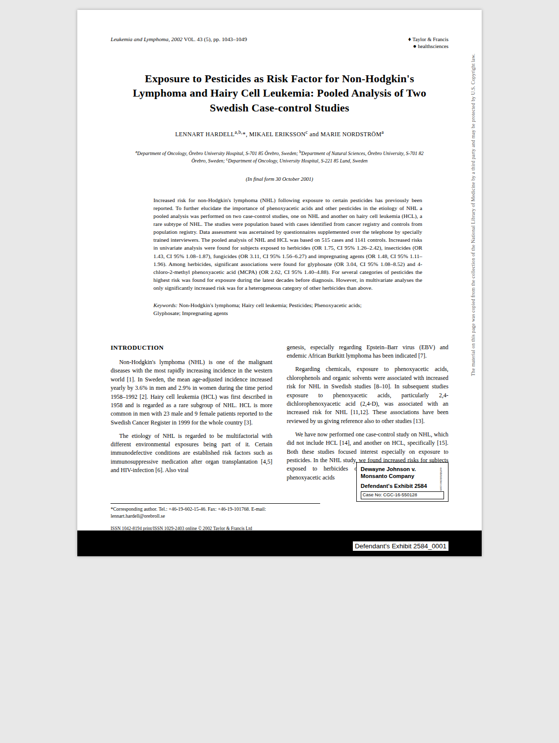The material on this page was copied from the collection of the National Library of Medicine by a third party and may be protected by U.S. Copyright law.
Leukemia and Lymphoma, 2002 VOL. 43 (5), pp. 1043–1049
♦ Taylor & Francis
● healthsciences
Exposure to Pesticides as Risk Factor for Non-Hodgkin's
Lymphoma and Hairy Cell Leukemia: Pooled Analysis of Two
Swedish Case-control Studies
LENNART HARDELLa,b,*, MIKAEL ERIKSSONc and MARIE NORDSTRÖMa
aDepartment of Oncology, Örebro University Hospital, S-701 85 Örebro, Sweden; bDepartment of Natural Sciences, Örebro University, S-701 82
Örebro, Sweden; cDepartment of Oncology, University Hospital, S-221 85 Lund, Sweden
(In final form 30 October 2001)
Increased risk for non-Hodgkin's lymphoma (NHL) following exposure to certain pesticides has previously been reported. To further elucidate the importance of phenoxyacetic acids and other pesticides in the etiology of NHL a pooled analysis was performed on two case-control studies, one on NHL and another on hairy cell leukemia (HCL), a rare subtype of NHL. The studies were population based with cases identified from cancer registry and controls from population registry. Data assessment was ascertained by questionnaires supplemented over the telephone by specially trained interviewers. The pooled analysis of NHL and HCL was based on 515 cases and 1141 controls. Increased risks in univariate analysis were found for subjects exposed to herbicides (OR 1.75, CI 95% 1.26–2.42), insecticides (OR 1.43, CI 95% 1.08–1.87), fungicides (OR 3.11, CI 95% 1.56–6.27) and impregnating agents (OR 1.48, CI 95% 1.11–1.96). Among herbicides, significant associations were found for glyphosate (OR 3.04, CI 95% 1.08–8.52) and 4-chloro-2-methyl phenoxyacetic acid (MCPA) (OR 2.62, CI 95% 1.40–4.88). For several categories of pesticides the highest risk was found for exposure during the latest decades before diagnosis. However, in multivariate analyses the only significantly increased risk was for a heterogeneous category of other herbicides than above.
Keywords: Non-Hodgkin's lymphoma; Hairy cell leukemia; Pesticides; Phenoxyacetic acids;
Glyphosate; Impregnating agents
INTRODUCTION
Non-Hodgkin's lymphoma (NHL) is one of the malignant diseases with the most rapidly increasing incidence in the western world [1]. In Sweden, the mean age-adjusted incidence increased yearly by 3.6% in men and 2.9% in women during the time period 1958–1992 [2]. Hairy cell leukemia (HCL) was first described in 1958 and is regarded as a rare subgroup of NHL. HCL is more common in men with 23 male and 9 female patients reported to the Swedish Cancer Register in 1999 for the whole country [3].
The etiology of NHL is regarded to be multifactorial with different environmental exposures being part of it. Certain immunodefective conditions are established risk factors such as immunosuppressive medication after organ transplantation [4,5] and HIV-infection [6]. Also viral
genesis, especially regarding Epstein–Barr virus (EBV) and endemic African Burkitt lymphoma has been indicated [7].
Regarding chemicals, exposure to phenoxyacetic acids, chlorophenols and organic solvents were associated with increased risk for NHL in Swedish studies [8–10]. In subsequent studies exposure to phenoxyacetic acids, particularly 2,4-dichlorophenoxyacetic acid (2,4-D), was associated with an increased risk for NHL [11,12]. These associations have been reviewed by us giving reference also to other studies [13].
We have now performed one case-control study on NHL, which did not include HCL [14], and another on HCL, specifically [15]. Both these studies focused interest especially on exposure to pesticides. In the NHL study, we found increased risks for subjects exposed to herbicides or fungicides. Among herbicides, phenoxyacetic acids
*Corresponding author. Tel.: +46-19-602-15-46. Fax: +46-19-101768. E-mail: lennart.hardell@orebroll.se
ISSN 1042-8194 print/ISSN 1029-2403 online © 2002 Taylor & Francis Ltd
DOI: 10.1080/10428190290021560
Dewayne Johnson v.
Monsanto Company
exhibitsticker.com
Defendant's Exhibit 2584
Case No: CGC-16-550128
Defendant's Exhibit 2584_0001